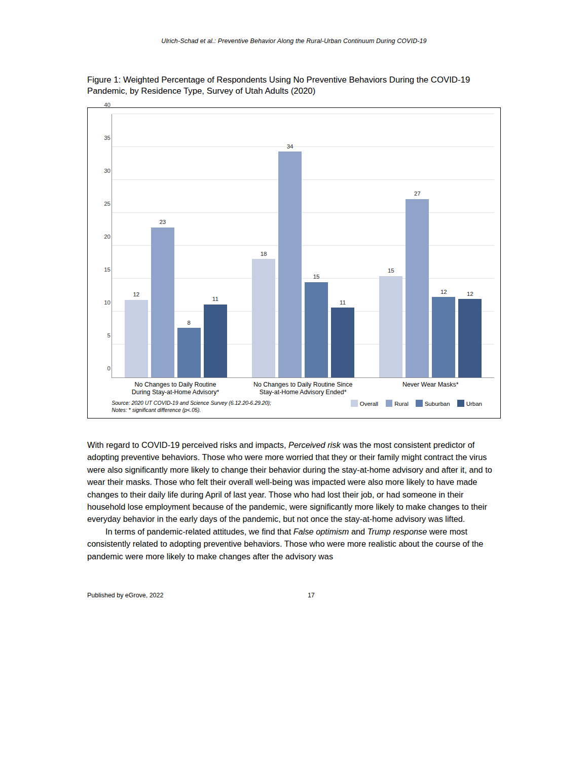Ulrich-Schad et al.: Preventive Behavior Along the Rural-Urban Continuum During COVID-19
Figure 1: Weighted Percentage of Respondents Using No Preventive Behaviors During the COVID-19 Pandemic, by Residence Type, Survey of Utah Adults (2020)
40
35
30
25
20
15
10
5
0
12
23
8
11
18
34
15
11
15
27
12
12
No Changes to Daily Routine
During Stay-at-Home Advisory*
No Changes to Daily Routine Since
Stay-at-Home Advisory Ended*
Never Wear Masks*
Source: 2020 UT COVID-19 and Science Survey (6.12.20-6.29.20); Notes: * significant difference (p<.05).
Overall Rural Suburban Urban
With regard to COVID-19 perceived risks and impacts, Perceived risk was the most consistent predictor of adopting preventive behaviors. Those who were more worried that they or their family might contract the virus were also significantly more likely to change their behavior during the stay-at-home advisory and after it, and to wear their masks. Those who felt their overall well-being was impacted were also more likely to have made changes to their daily life during April of last year. Those who had lost their job, or had someone in their household lose employment because of the pandemic, were significantly more likely to make changes to their everyday behavior in the early days of the pandemic, but not once the stay-at-home advisory was lifted.
In terms of pandemic-related attitudes, we find that False optimism and Trump response were most consistently related to adopting preventive behaviors. Those who were more realistic about the course of the pandemic were more likely to make changes after the advisory was
Published by eGrove, 2022
17